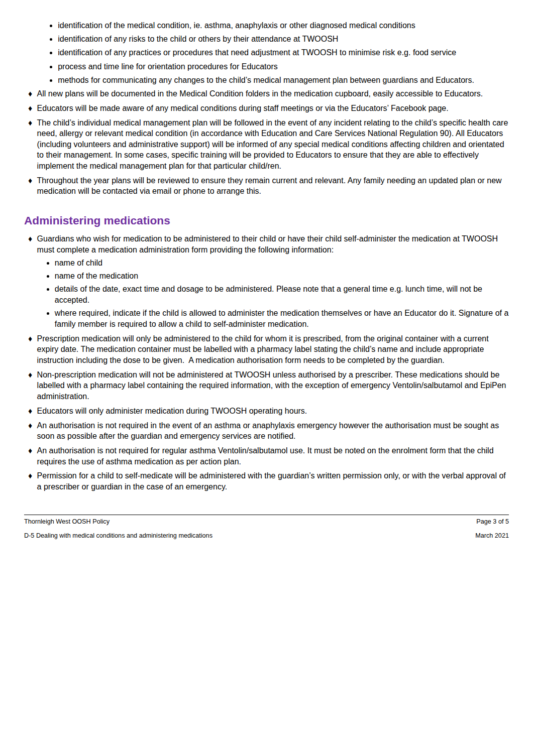identification of the medical condition, ie. asthma, anaphylaxis or other diagnosed medical conditions
identification of any risks to the child or others by their attendance at TWOOSH
identification of any practices or procedures that need adjustment at TWOOSH to minimise risk e.g. food service
process and time line for orientation procedures for Educators
methods for communicating any changes to the child’s medical management plan between guardians and Educators.
All new plans will be documented in the Medical Condition folders in the medication cupboard, easily accessible to Educators.
Educators will be made aware of any medical conditions during staff meetings or via the Educators’ Facebook page.
The child’s individual medical management plan will be followed in the event of any incident relating to the child’s specific health care need, allergy or relevant medical condition (in accordance with Education and Care Services National Regulation 90). All Educators (including volunteers and administrative support) will be informed of any special medical conditions affecting children and orientated to their management. In some cases, specific training will be provided to Educators to ensure that they are able to effectively implement the medical management plan for that particular child/ren.
Throughout the year plans will be reviewed to ensure they remain current and relevant. Any family needing an updated plan or new medication will be contacted via email or phone to arrange this.
Administering medications
Guardians who wish for medication to be administered to their child or have their child self-administer the medication at TWOOSH must complete a medication administration form providing the following information:
name of child
name of the medication
details of the date, exact time and dosage to be administered. Please note that a general time e.g. lunch time, will not be accepted.
where required, indicate if the child is allowed to administer the medication themselves or have an Educator do it. Signature of a family member is required to allow a child to self-administer medication.
Prescription medication will only be administered to the child for whom it is prescribed, from the original container with a current expiry date. The medication container must be labelled with a pharmacy label stating the child’s name and include appropriate instruction including the dose to be given. A medication authorisation form needs to be completed by the guardian.
Non-prescription medication will not be administered at TWOOSH unless authorised by a prescriber. These medications should be labelled with a pharmacy label containing the required information, with the exception of emergency Ventolin/salbutamol and EpiPen administration.
Educators will only administer medication during TWOOSH operating hours.
An authorisation is not required in the event of an asthma or anaphylaxis emergency however the authorisation must be sought as soon as possible after the guardian and emergency services are notified.
An authorisation is not required for regular asthma Ventolin/salbutamol use. It must be noted on the enrolment form that the child requires the use of asthma medication as per action plan.
Permission for a child to self-medicate will be administered with the guardian’s written permission only, or with the verbal approval of a prescriber or guardian in the case of an emergency.
Thornleigh West OOSH Policy Page 3 of 5
D-5 Dealing with medical conditions and administering medications March 2021